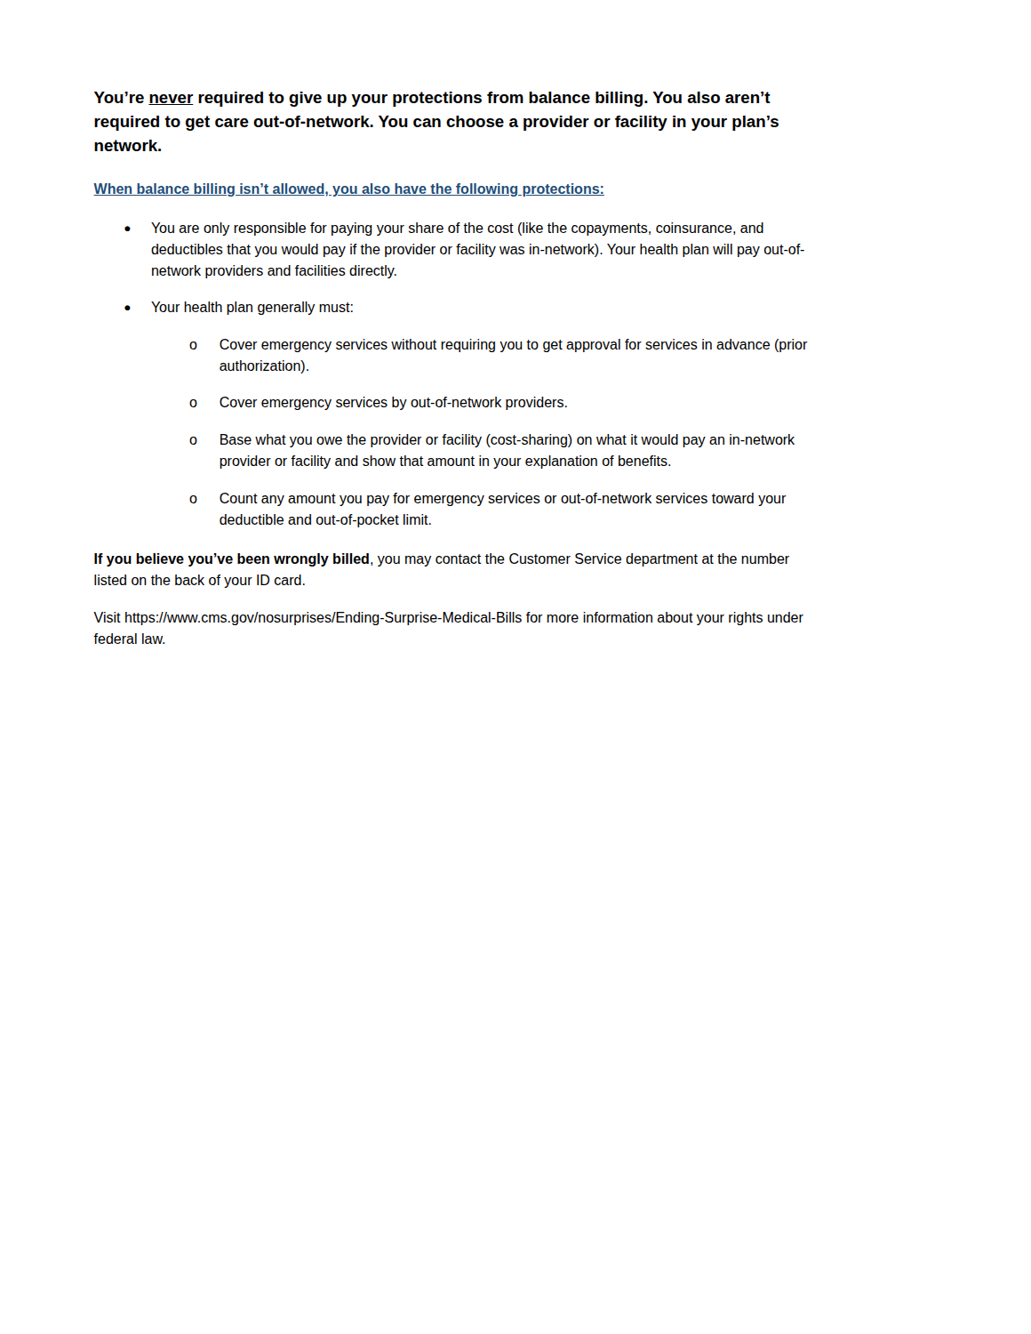You’re never required to give up your protections from balance billing. You also aren’t required to get care out-of-network. You can choose a provider or facility in your plan’s network.
When balance billing isn’t allowed, you also have the following protections:
You are only responsible for paying your share of the cost (like the copayments, coinsurance, and deductibles that you would pay if the provider or facility was in-network). Your health plan will pay out-of-network providers and facilities directly.
Your health plan generally must:
Cover emergency services without requiring you to get approval for services in advance (prior authorization).
Cover emergency services by out-of-network providers.
Base what you owe the provider or facility (cost-sharing) on what it would pay an in-network provider or facility and show that amount in your explanation of benefits.
Count any amount you pay for emergency services or out-of-network services toward your deductible and out-of-pocket limit.
If you believe you’ve been wrongly billed, you may contact the Customer Service department at the number listed on the back of your ID card.
Visit https://www.cms.gov/nosurprises/Ending-Surprise-Medical-Bills for more information about your rights under federal law.